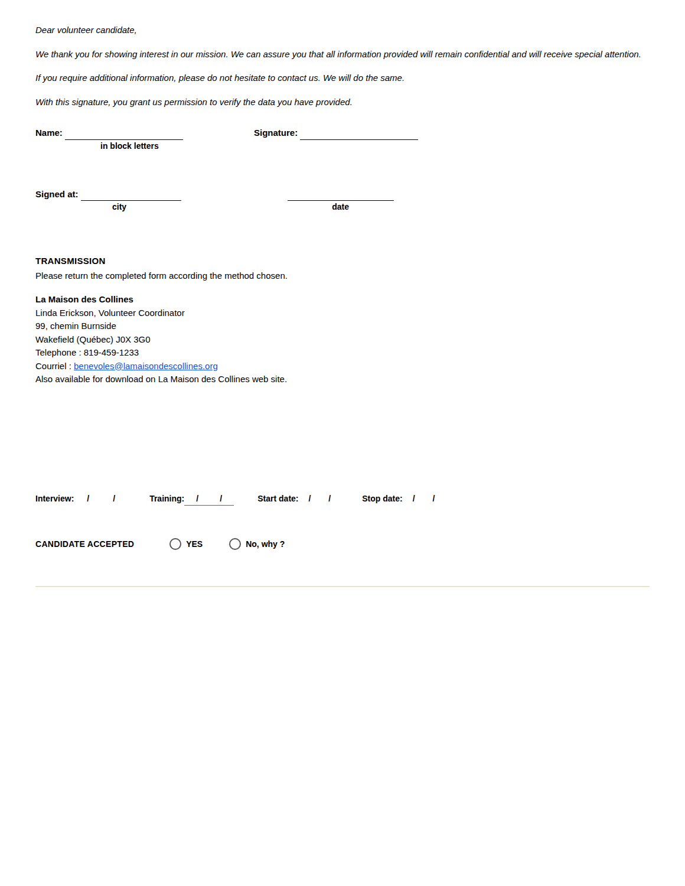Dear volunteer candidate,
We thank you for showing interest in our mission. We can assure you that all information provided will remain confidential and will receive special attention.
If you require additional information, please do not hesitate to contact us. We will do the same.
With this signature, you grant us permission to verify the data you have provided.
Name:
Signature:
in block letters
Signed at:
city
date
TRANSMISSION
Please return the completed form according the method chosen.
La Maison des Collines
Linda Erickson, Volunteer Coordinator
99, chemin Burnside
Wakefield (Québec) J0X 3G0
Telephone : 819-459-1233
Courriel : benevoles@lamaisondescollines.org
Also available for download on La Maison des Collines web site.
Interview: / / Training:// Start date: / / Stop date: / /
CANDIDATE ACCEPTED YES No, why ?